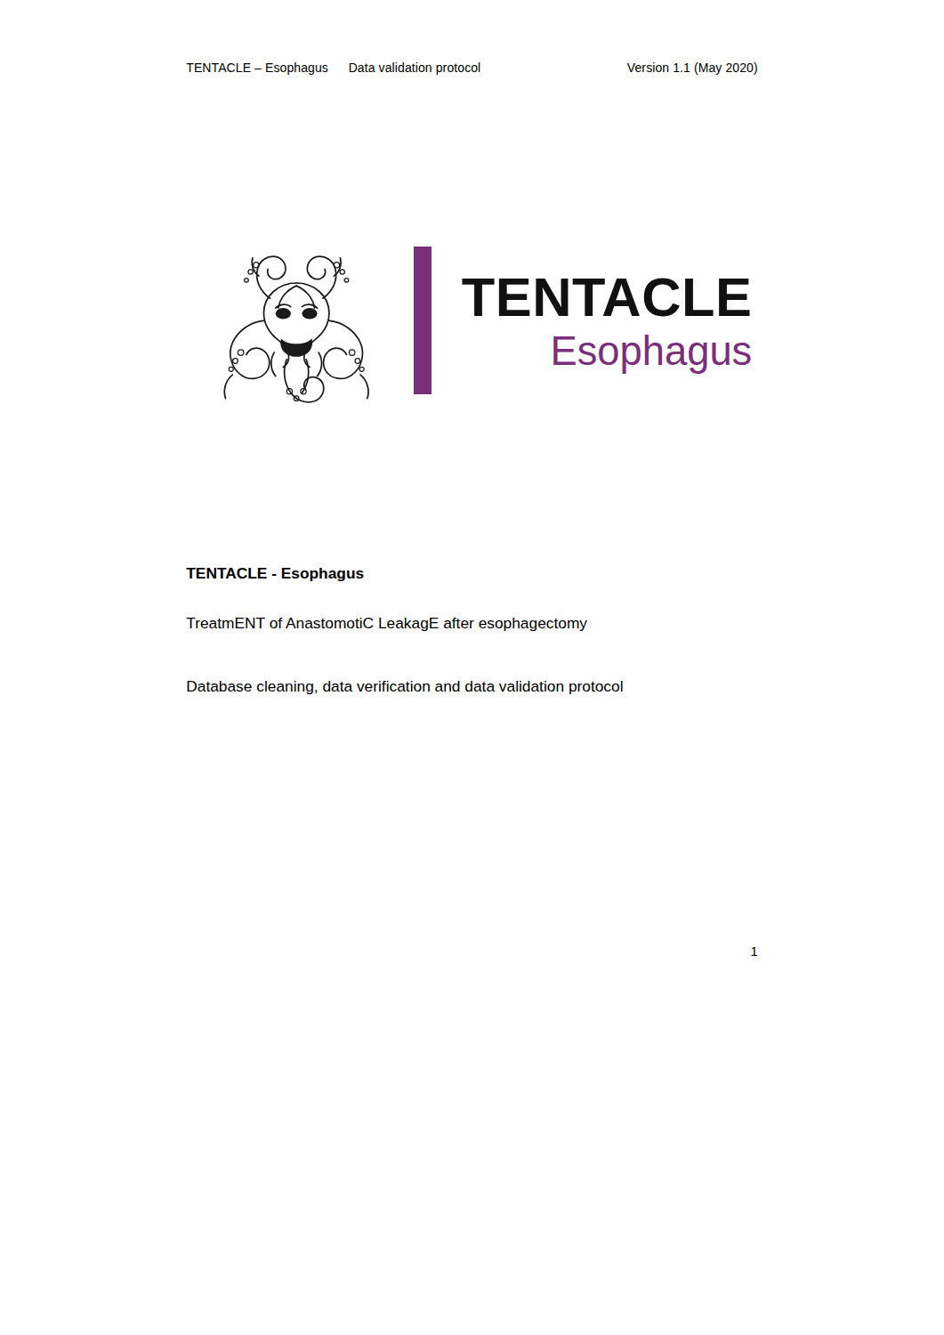TENTACLE – Esophagus Data validation protocol Version 1.1 (May 2020)
TENTACLE
Esophagus
TENTACLE - Esophagus
TreatmENT of AnastomotiC LeakagE after esophagectomy
Database cleaning, data verification and data validation protocol
1